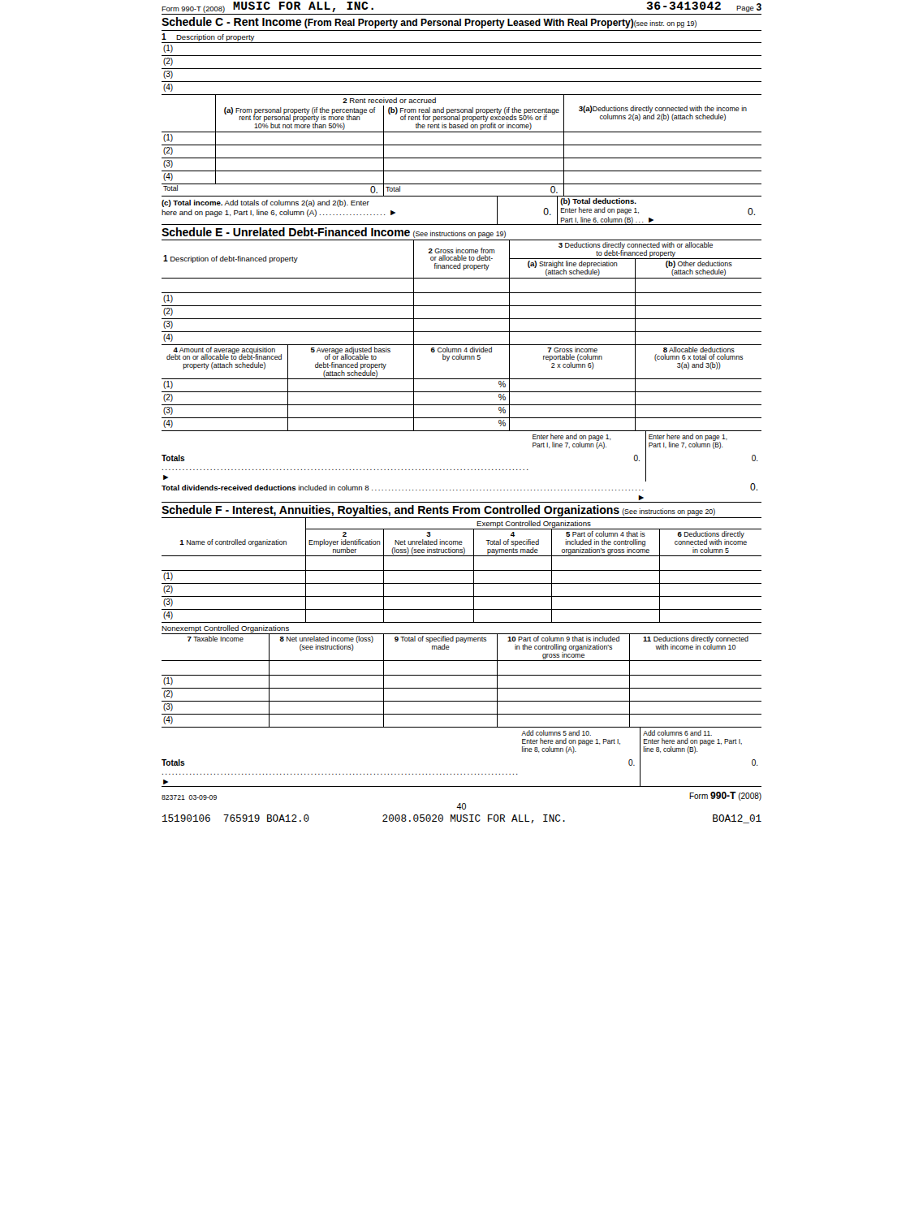Form 990-T (2008) MUSIC FOR ALL, INC. 36-3413042 Page 3
Schedule C - Rent Income (From Real Property and Personal Property Leased With Real Property)(see instr. on pg 19)
| 1 | Description of property |
| (1) | |
| (2) | |
| (3) | |
| (4) | |
| | 2 Rent received or accrued | 3(a) Deductions directly connected with the income in columns 2(a) and 2(b) (attach schedule) |
| | (a) From personal property (if the percentage of rent for personal property is more than 10% but not more than 50%) | (b) From real and personal property (if the percentage of rent for personal property exceeds 50% or if the rent is based on profit or income) |
| (1) | | | |
| (2) | | | |
| (3) | | | |
| (4) | | | |
| Total | 0. | Total 0. | |
| (c) Total income. Add totals of columns 2(a) and 2(b). Enter here and on page 1, Part I, line 6, column (A) .................... ► | 0. | (b) Total deductions. Enter here and on page 1, Part I, line 6, column (B) ... ► | 0. |
Schedule E - Unrelated Debt-Financed Income (See instructions on page 19)
| 1 Description of debt-financed property | 2 Gross income from or allocable to debt- financed property | 3 Deductions directly connected with or allocable to debt-financed property |
| (a) Straight line depreciation (attach schedule) | (b) Other deductions (attach schedule) |
| (1) | | | |
| (2) | | | |
| (3) | | | |
| (4) | | | |
| 4 Amount of average acquisition debt on or allocable to debt-financed property (attach schedule) | 5 Average adjusted basis of or allocable to debt-financed property (attach schedule) | 6 Column 4 divided by column 5 | 7 Gross income reportable (column 2 x column 6) | 8 Allocable deductions (column 6 x total of columns 3(a) and 3(b)) |
| (1) | | % | | |
| (2) | | % | | |
| (3) | | % | | |
| (4) | | % | | |
| | Enter here and on page 1, Part I, line 7, column (A). | Enter here and on page 1, Part I, line 7, column (B). |
| Totals .......................................................................................................... ► | 0. | 0. |
| Total dividends-received deductions included in column 8 ................................................................................. ► | 0. |
Schedule F - Interest, Annuities, Royalties, and Rents From Controlled Organizations (See instructions on page 20)
| | Exempt Controlled Organizations |
| 1 Name of controlled organization | 2 Employer identification number | 3 Net unrelated income (loss) (see instructions) | 4 Total of specified payments made | 5 Part of column 4 that is included in the controlling organization's gross income | 6 Deductions directly connected with income in column 5 |
| (1) | | | | | |
| (2) | | | | | |
| (3) | | | | | |
| (4) | | | | | |
Nonexempt Controlled Organizations
| 7 Taxable Income | 8 Net unrelated income (loss) (see instructions) | 9 Total of specified payments made | 10 Part of column 9 that is included in the controlling organization's gross income | 11 Deductions directly connected with income in column 10 |
| (1) | | | | |
| (2) | | | | |
| (3) | | | | |
| (4) | | | | |
| | Add columns 5 and 10. Enter here and on page 1, Part I, line 8, column (A). | Add columns 6 and 11. Enter here and on page 1, Part I, line 8, column (B). |
| Totals ....................................................................................................... ► | 0. | 0. |
823721 03-09-09
Form 990-T (2008)
40
15190106 765919 BOA12.0
2008.05020 MUSIC FOR ALL, INC.
BOA12_01